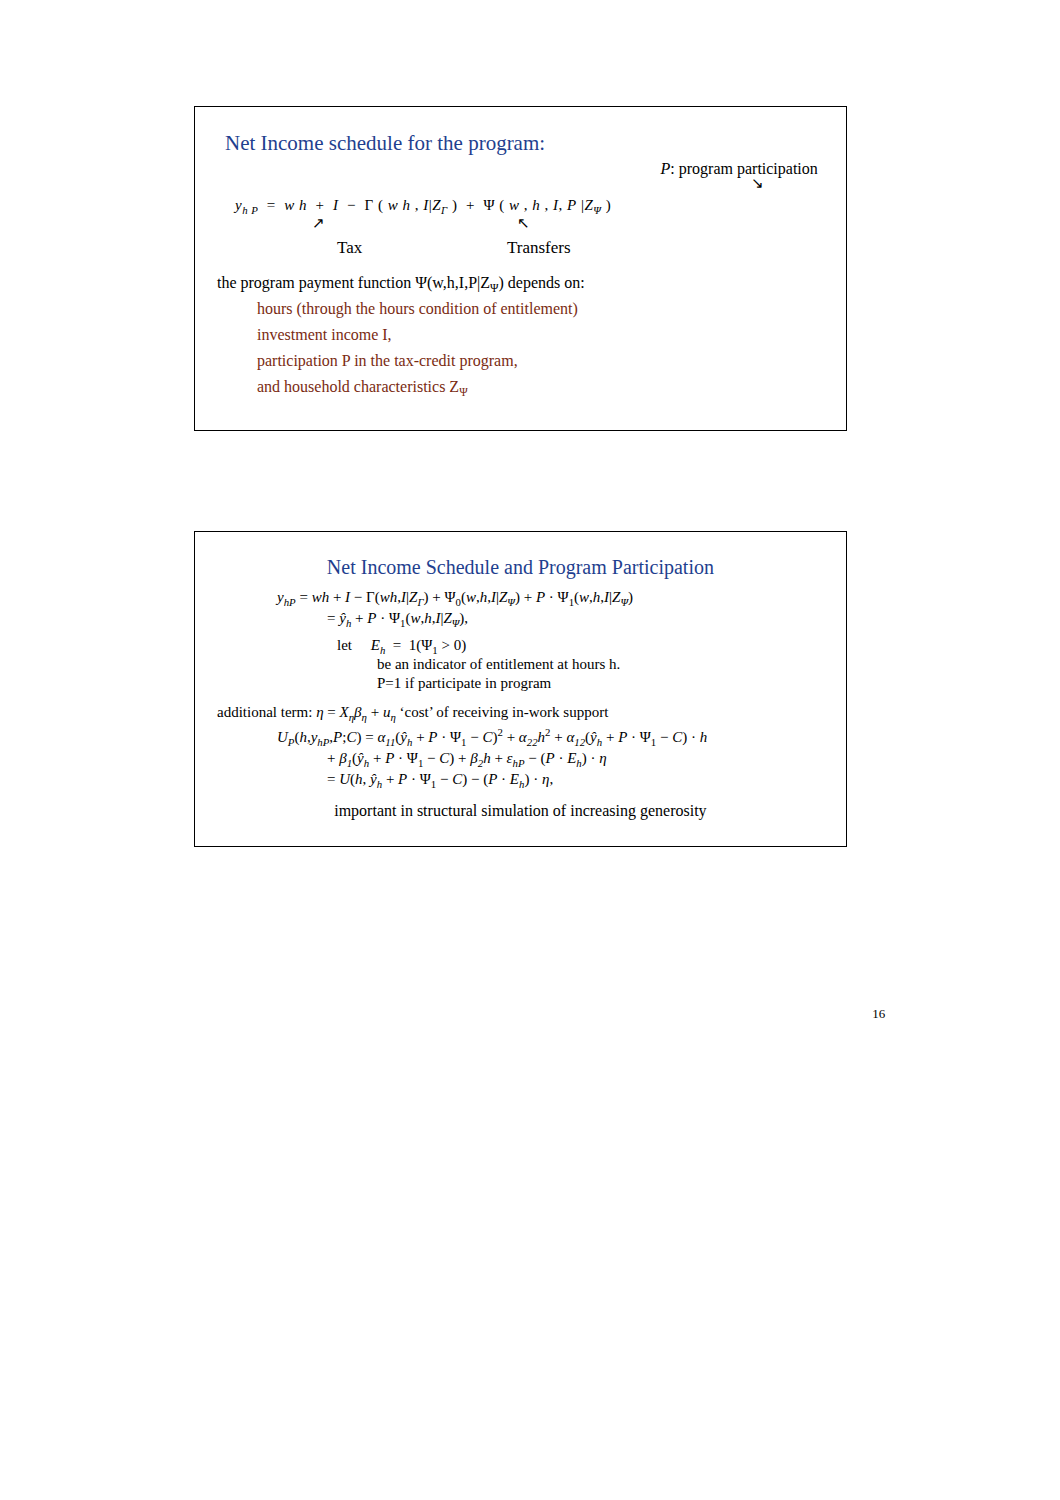Net Income schedule for the program:
P: program participation
↘
yh P = w h + I − Γ ( w h , I|ZΓ ) + Ψ ( w , h , I, P |ZΨ )
↗ ↖
Tax Transfers
the program payment function Ψ(w,h,I,P|ZΨ) depends on:
hours (through the hours condition of entitlement)
investment income I,
participation P in the tax-credit program,
and household characteristics ZΨ
Net Income Schedule and Program Participation
yhP = wh + I − Γ(wh,I|ZΓ) + Ψ0(w,h,I|ZΨ) + P · Ψ1(w,h,I|ZΨ)
= ŷh + P · Ψ1(w,h,I|ZΨ),
let Eh = 1(Ψ1 > 0)
be an indicator of entitlement at hours h.
P=1 if participate in program
additional term: η = Xηβη + uη ‘cost’ of receiving in-work support
UP(h,yhP,P;C) = α11(ŷh + P · Ψ1 − C)2 + α22 h2 + α12(ŷh + P · Ψ1 − C) · h
+ β1(ŷh + P · Ψ1 − C) + β2 h + εhP − (P · Eh) · η
= U(h, ŷh + P · Ψ1 − C) − (P · Eh) · η,
important in structural simulation of increasing generosity
16